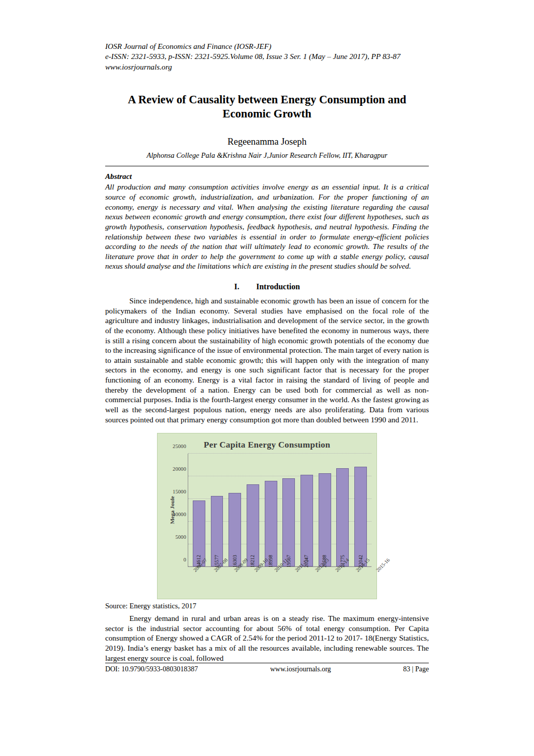IOSR Journal of Economics and Finance (IOSR-JEF)
e-ISSN: 2321-5933, p-ISSN: 2321-5925.Volume 08, Issue 3 Ser. 1 (May – June 2017), PP 83-87
www.iosrjournals.org
A Review of Causality between Energy Consumption and
Economic Growth
Regeenamma Joseph
Alphonsa College Pala &Krishna Nair J,Junior Research Fellow, IIT, Kharagpur
Abstract
All production and many consumption activities involve energy as an essential input. It is a critical source of economic growth, industrialization, and urbanization. For the proper functioning of an economy, energy is necessary and vital. When analysing the existing literature regarding the causal nexus between economic growth and energy consumption, there exist four different hypotheses, such as growth hypothesis, conservation hypothesis, feedback hypothesis, and neutral hypothesis. Finding the relationship between these two variables is essential in order to formulate energy-efficient policies according to the needs of the nation that will ultimately lead to economic growth. The results of the literature prove that in order to help the government to come up with a stable energy policy, causal nexus should analyse and the limitations which are existing in the present studies should be solved.
I. Introduction
Since independence, high and sustainable economic growth has been an issue of concern for the policymakers of the Indian economy. Several studies have emphasised on the focal role of the agriculture and industry linkages, industrialisation and development of the service sector, in the growth of the economy. Although these policy initiatives have benefited the economy in numerous ways, there is still a rising concern about the sustainability of high economic growth potentials of the economy due to the increasing significance of the issue of environmental protection. The main target of every nation is to attain sustainable and stable economic growth; this will happen only with the integration of many sectors in the economy, and energy is one such significant factor that is necessary for the proper functioning of an economy. Energy is a vital factor in raising the standard of living of people and thereby the development of a nation. Energy can be used both for commercial as well as non-commercial purposes. India is the fourth-largest energy consumer in the world. As the fastest growing as well as the second-largest populous nation, energy needs are also proliferating. Data from various sources pointed out that primary energy consumption got more than doubled between 1990 and 2011.
Per Capita Energy Consumption
Mega Joule
0
5000
10000
15000
20000
25000
14612
15577
16303
18212
18998
19567
20347
20588
21775
22042
2006-07
2007-08
2008-09
2009-10
2010-11
2011-12
2012-13
2013-14
2014-15
2015-16
Source: Energy statistics, 2017
Energy demand in rural and urban areas is on a steady rise. The maximum energy-intensive sector is the industrial sector accounting for about 56% of total energy consumption. Per Capita consumption of Energy showed a CAGR of 2.54% for the period 2011-12 to 2017- 18(Energy Statistics, 2019). India’s energy basket has a mix of all the resources available, including renewable sources. The largest energy source is coal, followed
DOI: 10.9790/5933-0803018387
www.iosrjournals.org
83 | Page